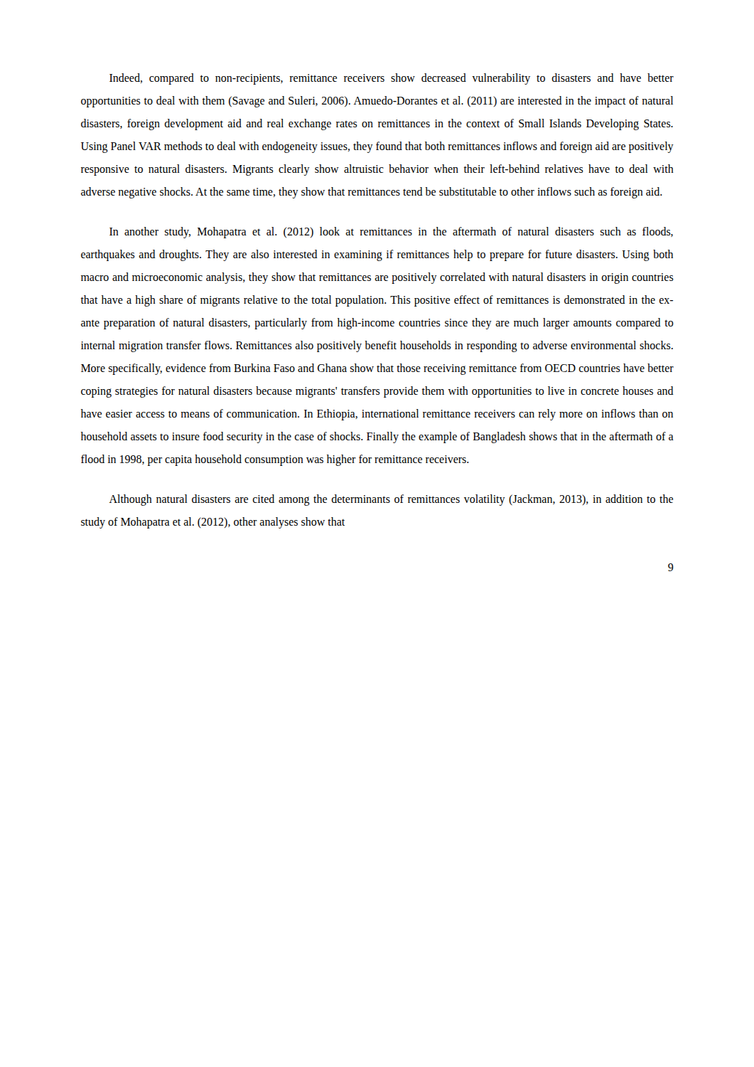Indeed, compared to non-recipients, remittance receivers show decreased vulnerability to disasters and have better opportunities to deal with them (Savage and Suleri, 2006). Amuedo-Dorantes et al. (2011) are interested in the impact of natural disasters, foreign development aid and real exchange rates on remittances in the context of Small Islands Developing States. Using Panel VAR methods to deal with endogeneity issues, they found that both remittances inflows and foreign aid are positively responsive to natural disasters. Migrants clearly show altruistic behavior when their left-behind relatives have to deal with adverse negative shocks. At the same time, they show that remittances tend be substitutable to other inflows such as foreign aid.
In another study, Mohapatra et al. (2012) look at remittances in the aftermath of natural disasters such as floods, earthquakes and droughts. They are also interested in examining if remittances help to prepare for future disasters. Using both macro and microeconomic analysis, they show that remittances are positively correlated with natural disasters in origin countries that have a high share of migrants relative to the total population. This positive effect of remittances is demonstrated in the ex-ante preparation of natural disasters, particularly from high-income countries since they are much larger amounts compared to internal migration transfer flows. Remittances also positively benefit households in responding to adverse environmental shocks. More specifically, evidence from Burkina Faso and Ghana show that those receiving remittance from OECD countries have better coping strategies for natural disasters because migrants' transfers provide them with opportunities to live in concrete houses and have easier access to means of communication. In Ethiopia, international remittance receivers can rely more on inflows than on household assets to insure food security in the case of shocks. Finally the example of Bangladesh shows that in the aftermath of a flood in 1998, per capita household consumption was higher for remittance receivers.
Although natural disasters are cited among the determinants of remittances volatility (Jackman, 2013), in addition to the study of Mohapatra et al. (2012), other analyses show that
9